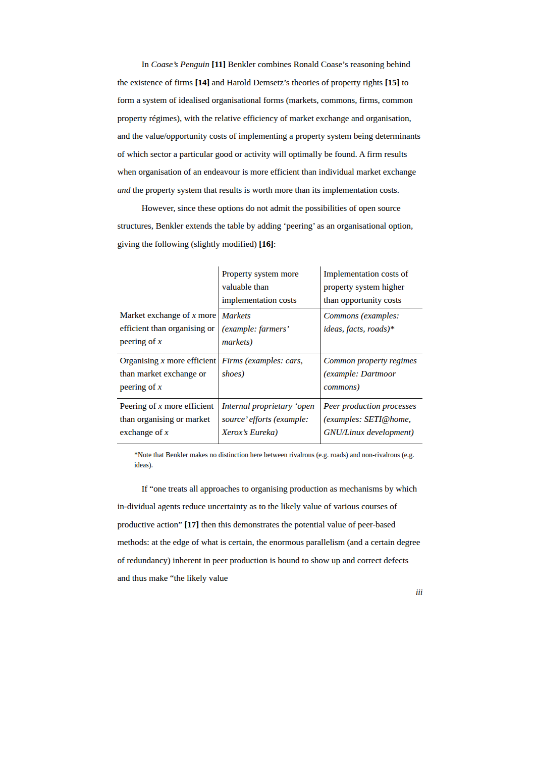In Coase’s Penguin [11] Benkler combines Ronald Coase’s reasoning behind the existence of firms [14] and Harold Demsetz’s theories of property rights [15] to form a system of idealised organisational forms (markets, commons, firms, common property régimes), with the relative efficiency of market exchange and organisation, and the value/opportunity costs of implementing a property system being determinants of which sector a particular good or activity will optimally be found. A firm results when organisation of an endeavour is more efficient than individual market exchange and the property system that results is worth more than its implementation costs.
However, since these options do not admit the possibilities of open source structures, Benkler extends the table by adding ‘peering’ as an organisational option, giving the following (slightly modified) [16]:
| | Property system more valuable than implementation costs | Implementation costs of property system higher than opportunity costs |
| Market exchange of x more efficient than organising or peering of x | Markets (example: farmers’ markets) | Commons (examples: ideas, facts, roads)* |
| Organising x more efficient than market exchange or peering of x | Firms (examples: cars, shoes) | Common property regimes (example: Dartmoor commons) |
| Peering of x more efficient than organising or market exchange of x | Internal proprietary ‘open source’ efforts (example: Xerox’s Eureka) | Peer production processes (examples: SETI@home, GNU/Linux development) |
*Note that Benkler makes no distinction here between rivalrous (e.g. roads) and non-rivalrous (e.g. ideas).
If “one treats all approaches to organising production as mechanisms by which in-dividual agents reduce uncertainty as to the likely value of various courses of productive action” [17] then this demonstrates the potential value of peer-based methods: at the edge of what is certain, the enormous parallelism (and a certain degree of redundancy) inherent in peer production is bound to show up and correct defects and thus make “the likely value
iii